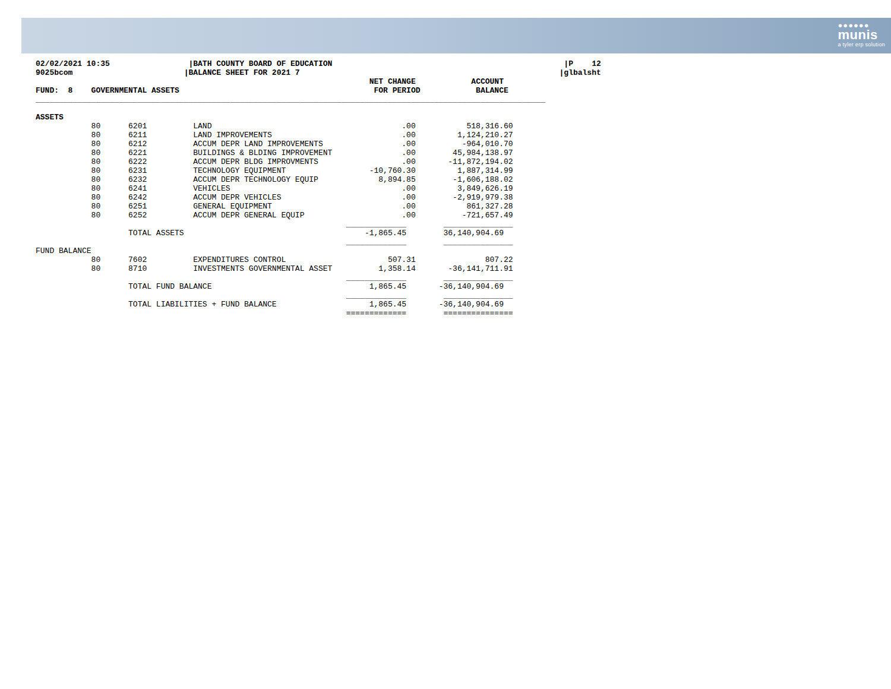●●●●●●
munis
a tyler erp solution
02/02/2021 10:35                 |BATH COUNTY BOARD OF EDUCATION                                                  |P    12
9025bcom                        |BALANCE SHEET FOR 2021 7                                                        |glbalsht
                                                                        NET CHANGE            ACCOUNT
FUND:  8    GOVERNMENTAL ASSETS                                          FOR PERIOD            BALANCE
______________________________________________________________________________________________________________

ASSETS
            80      6201          LAND                                         .00           518,316.60
            80      6211          LAND IMPROVEMENTS                            .00         1,124,210.27
            80      6212          ACCUM DEPR LAND IMPROVEMENTS                 .00          -964,010.70
            80      6221          BUILDINGS & BLDING IMPROVEMENT               .00        45,984,138.97
            80      6222          ACCUM DEPR BLDG IMPROVMENTS                  .00       -11,872,194.02
            80      6231          TECHNOLOGY EQUIPMENT                  -10,760.30         1,887,314.99
            80      6232          ACCUM DEPR TECHNOLOGY EQUIP             8,894.85        -1,606,188.02
            80      6241          VEHICLES                                     .00         3,849,626.19
            80      6242          ACCUM DEPR VEHICLES                          .00        -2,919,979.38
            80      6251          GENERAL EQUIPMENT                            .00           861,327.28
            80      6252          ACCUM DEPR GENERAL EQUIP                     .00          -721,657.49
                                                                   _____________        _______________
                    TOTAL ASSETS                                       -1,865.45        36,140,904.69
                                                                   _____________        _______________
FUND BALANCE
            80      7602          EXPENDITURES CONTROL                      507.31               807.22
            80      8710          INVESTMENTS GOVERNMENTAL ASSET          1,358.14       -36,141,711.91
                                                                   _____________        _______________
                    TOTAL FUND BALANCE                                  1,865.45       -36,140,904.69
                                                                   _____________        _______________
                    TOTAL LIABILITIES + FUND BALANCE                    1,865.45       -36,140,904.69
                                                                   =============        ===============